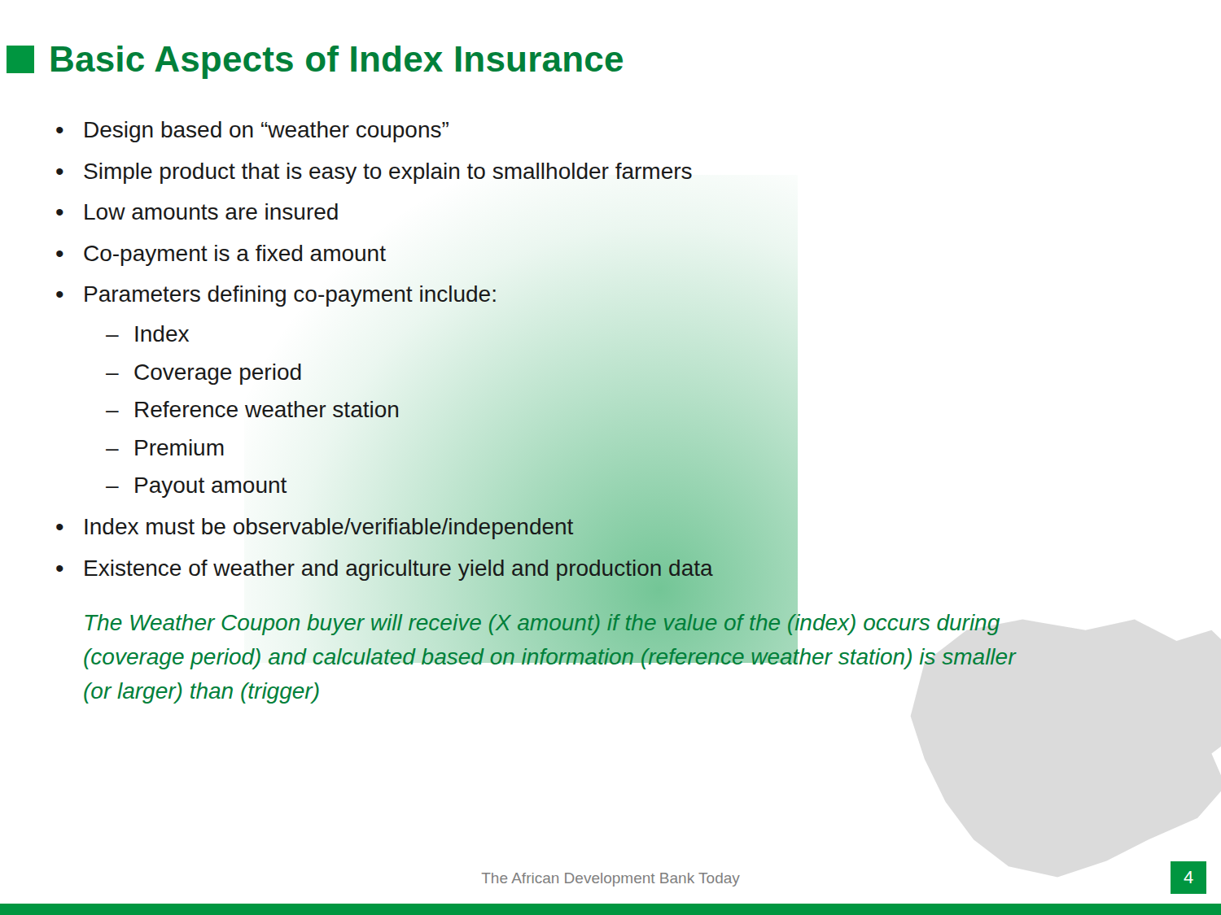Basic Aspects of Index Insurance
Design based on “weather coupons”
Simple product that is easy to explain to smallholder farmers
Low amounts are insured
Co-payment is a fixed amount
Parameters defining co-payment include:
Index
Coverage period
Reference weather station
Premium
Payout amount
Index must be observable/verifiable/independent
Existence of weather and agriculture yield and production data
The Weather Coupon buyer will receive (X amount) if the value of the (index) occurs during (coverage period) and calculated based on information (reference weather station) is smaller (or larger) than (trigger)
The African Development Bank Today
4